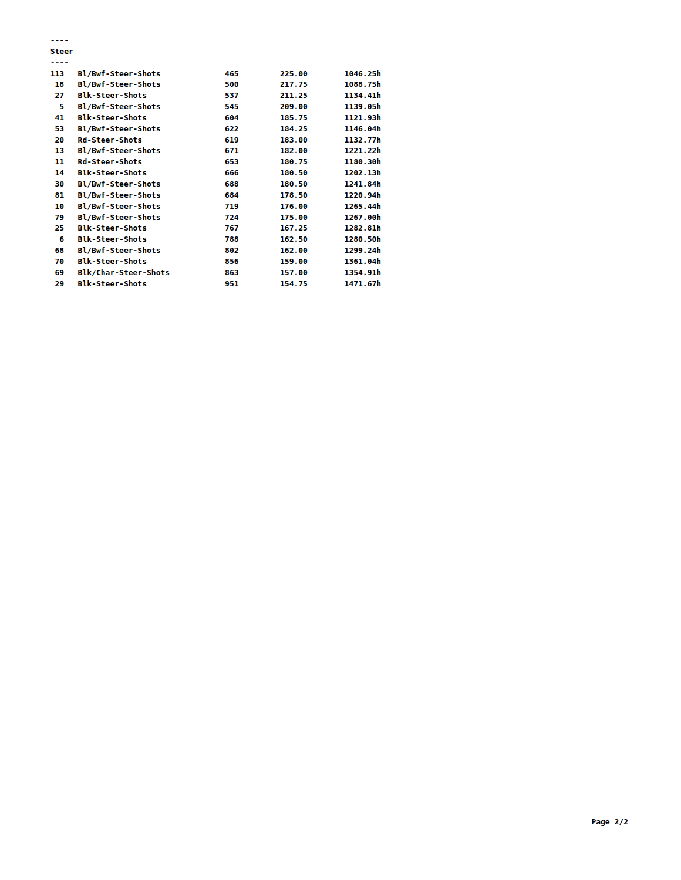----
  Steer
  ----
  113   Bl/Bwf-Steer-Shots              465         225.00        1046.25h
   18   Bl/Bwf-Steer-Shots              500         217.75        1088.75h
   27   Blk-Steer-Shots                 537         211.25        1134.41h
    5   Bl/Bwf-Steer-Shots              545         209.00        1139.05h
   41   Blk-Steer-Shots                 604         185.75        1121.93h
   53   Bl/Bwf-Steer-Shots              622         184.25        1146.04h
   20   Rd-Steer-Shots                  619         183.00        1132.77h
   13   Bl/Bwf-Steer-Shots              671         182.00        1221.22h
   11   Rd-Steer-Shots                  653         180.75        1180.30h
   14   Blk-Steer-Shots                 666         180.50        1202.13h
   30   Bl/Bwf-Steer-Shots              688         180.50        1241.84h
   81   Bl/Bwf-Steer-Shots              684         178.50        1220.94h
   10   Bl/Bwf-Steer-Shots              719         176.00        1265.44h
   79   Bl/Bwf-Steer-Shots              724         175.00        1267.00h
   25   Blk-Steer-Shots                 767         167.25        1282.81h
    6   Blk-Steer-Shots                 788         162.50        1280.50h
   68   Bl/Bwf-Steer-Shots              802         162.00        1299.24h
   70   Blk-Steer-Shots                 856         159.00        1361.04h
   69   Blk/Char-Steer-Shots            863         157.00        1354.91h
   29   Blk-Steer-Shots                 951         154.75        1471.67h
Page 2/2